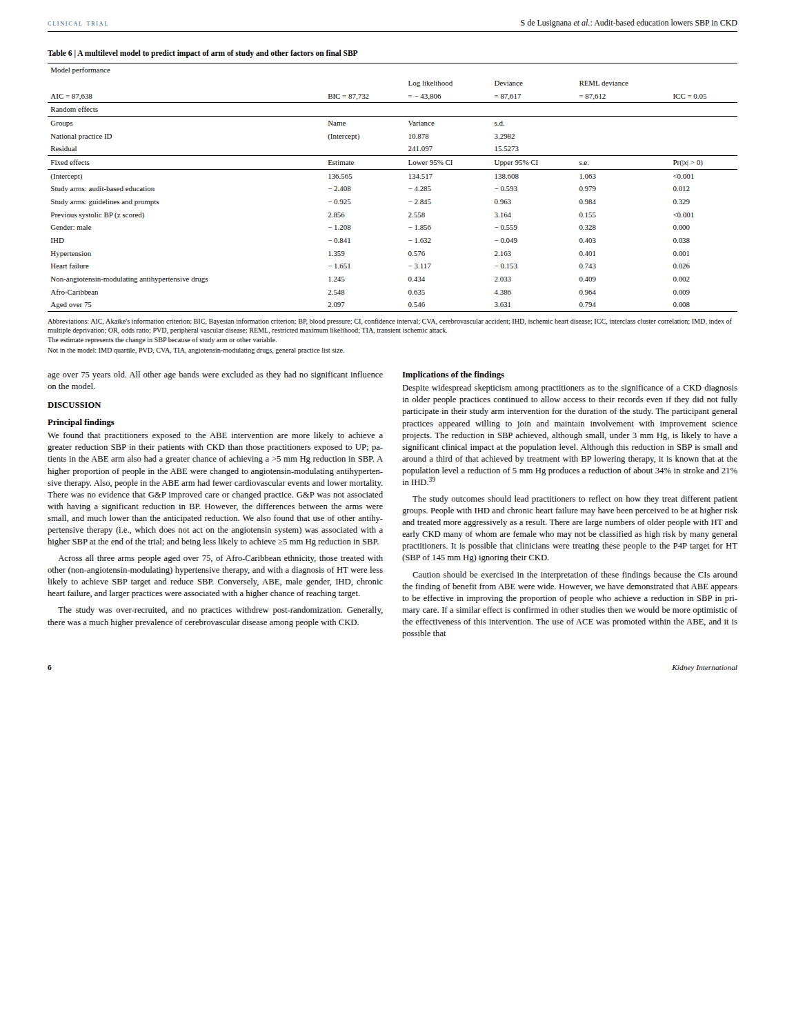clinical trial
S de Lusignana et al.: Audit-based education lowers SBP in CKD
Table 6 | A multilevel model to predict impact of arm of study and other factors on final SBP
| Model performance |
| | | Log likelihood | Deviance | REML deviance | |
| AIC = 87,638 | BIC = 87,732 | = − 43,806 | = 87,617 | = 87,612 | ICC = 0.05 |
| Random effects |
| Groups | Name | Variance | s.d. | | |
| National practice ID | (Intercept) | 10.878 | 3.2982 | | |
| Residual | | 241.097 | 15.5273 | | |
| Fixed effects | Estimate | Lower 95% CI | Upper 95% CI | s.e. | Pr(/ x / > 0) |
| (Intercept) | 136.565 | 134.517 | 138.608 | 1.063 | <0.001 |
| Study arms: audit-based education | − 2.408 | − 4.285 | − 0.593 | 0.979 | 0.012 |
| Study arms: guidelines and prompts | − 0.925 | − 2.845 | 0.963 | 0.984 | 0.329 |
| Previous systolic BP (z scored) | 2.856 | 2.558 | 3.164 | 0.155 | <0.001 |
| Gender: male | − 1.208 | − 1.856 | − 0.559 | 0.328 | 0.000 |
| IHD | − 0.841 | − 1.632 | − 0.049 | 0.403 | 0.038 |
| Hypertension | 1.359 | 0.576 | 2.163 | 0.401 | 0.001 |
| Heart failure | − 1.651 | − 3.117 | − 0.153 | 0.743 | 0.026 |
| Non-angiotensin-modulating antihypertensive drugs | 1.245 | 0.434 | 2.033 | 0.409 | 0.002 |
| Afro-Caribbean | 2.548 | 0.635 | 4.386 | 0.964 | 0.009 |
| Aged over 75 | 2.097 | 0.546 | 3.631 | 0.794 | 0.008 |
Abbreviations: AIC, Akaike's information criterion; BIC, Bayesian information criterion; BP, blood pressure; CI, confidence interval; CVA, cerebrovascular accident; IHD, ischemic heart disease; ICC, interclass cluster correlation; IMD, index of multiple deprivation; OR, odds ratio; PVD, peripheral vascular disease; REML, restricted maximum likelihood; TIA, transient ischemic attack.
The estimate represents the change in SBP because of study arm or other variable.
Not in the model: IMD quartile, PVD, CVA, TIA, angiotensin-modulating drugs, general practice list size.
age over 75 years old. All other age bands were excluded as they had no significant influence on the model.
Discussion
Principal findings
We found that practitioners exposed to the ABE intervention are more likely to achieve a greater reduction SBP in their patients with CKD than those practitioners exposed to UP; patients in the ABE arm also had a greater chance of achieving a >5 mm Hg reduction in SBP. A higher proportion of people in the ABE were changed to angiotensin-modulating antihypertensive therapy. Also, people in the ABE arm had fewer cardiovascular events and lower mortality. There was no evidence that G&P improved care or changed practice. G&P was not associated with having a significant reduction in BP. However, the differences between the arms were small, and much lower than the anticipated reduction. We also found that use of other antihypertensive therapy (i.e., which does not act on the angiotensin system) was associated with a higher SBP at the end of the trial; and being less likely to achieve ≥5 mm Hg reduction in SBP.
Across all three arms people aged over 75, of Afro-Caribbean ethnicity, those treated with other (non-angiotensin-modulating) hypertensive therapy, and with a diagnosis of HT were less likely to achieve SBP target and reduce SBP. Conversely, ABE, male gender, IHD, chronic heart failure, and larger practices were associated with a higher chance of reaching target.
The study was over-recruited, and no practices withdrew post-randomization. Generally, there was a much higher prevalence of cerebrovascular disease among people with CKD.
Implications of the findings
Despite widespread skepticism among practitioners as to the significance of a CKD diagnosis in older people practices continued to allow access to their records even if they did not fully participate in their study arm intervention for the duration of the study. The participant general practices appeared willing to join and maintain involvement with improvement science projects. The reduction in SBP achieved, although small, under 3 mm Hg, is likely to have a significant clinical impact at the population level. Although this reduction in SBP is small and around a third of that achieved by treatment with BP lowering therapy, it is known that at the population level a reduction of 5 mm Hg produces a reduction of about 34% in stroke and 21% in IHD.39
The study outcomes should lead practitioners to reflect on how they treat different patient groups. People with IHD and chronic heart failure may have been perceived to be at higher risk and treated more aggressively as a result. There are large numbers of older people with HT and early CKD many of whom are female who may not be classified as high risk by many general practitioners. It is possible that clinicians were treating these people to the P4P target for HT (SBP of 145 mm Hg) ignoring their CKD.
Caution should be exercised in the interpretation of these findings because the CIs around the finding of benefit from ABE were wide. However, we have demonstrated that ABE appears to be effective in improving the proportion of people who achieve a reduction in SBP in primary care. If a similar effect is confirmed in other studies then we would be more optimistic of the effectiveness of this intervention. The use of ACE was promoted within the ABE, and it is possible that
6 Kidney International